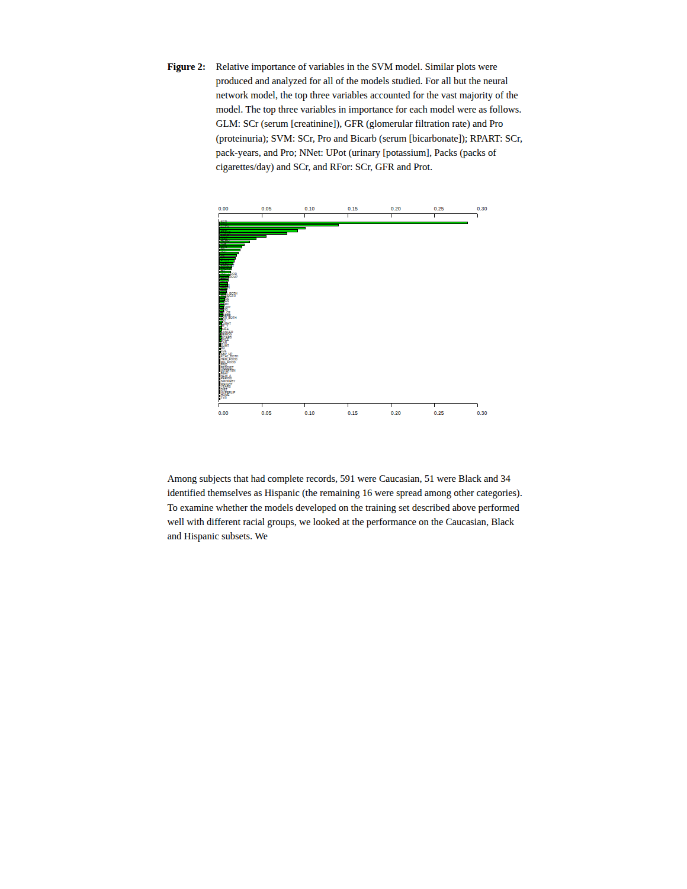Figure 2:
Relative importance of variables in the SVM model. Similar plots were produced and analyzed for all of the models studied. For all but the neural network model, the top three variables accounted for the vast majority of the model. The top three variables in importance for each model were as follows. GLM: SCr (serum [creatinine]), GFR (glomerular filtration rate) and Pro (proteinuria); SVM: SCr, Pro and Bicarb (serum [bicarbonate]); RPART: SCr, pack-years, and Pro; NNet: UPot (urinary [potassium], Packs (packs of cigarettes/day) and SCr, and RFor: SCr, GFR and Prot.
0.00 0.05 0.10 0.15 0.20 0.25 0.30
SCR
PROT
EGFR
GFR
PACKS
SMOK
HGB
HEMO
ALB
BUN
NA
POT
CL
CA
PHOS
UPRO
SMKSTAT
PACKS
HR
POT_FOOD
GFRGROUP
BMI
DIET
UKEPI
UNEPI
UUN
SKIN_BOTH
MDRDGFR
PHOS
HEAN
GFRC
STUDY
TRIG
SV_CE
BARRE
EXR_BOTH
FAT
CURHT
HT_T
MALE
CANCER
HEMOG
BICARB
RACE
CAR
SUMT
RU
FOL
SBP_UP
KCAL_BOTH
HEM_FOOD
MG_FOOD
PRO
REDDIET
INTERTEN
BSLP
NEW_A
PERIOD
SMOKEBY
WEIGHT
YEARS
DIET
HYPERLIP
HOME
FYR
0.00 0.05 0.10 0.15 0.20 0.25 0.30
Among subjects that had complete records, 591 were Caucasian, 51 were Black and 34 identified themselves as Hispanic (the remaining 16 were spread among other categories). To examine whether the models developed on the training set described above performed well with different racial groups, we looked at the performance on the Caucasian, Black and Hispanic subsets. We